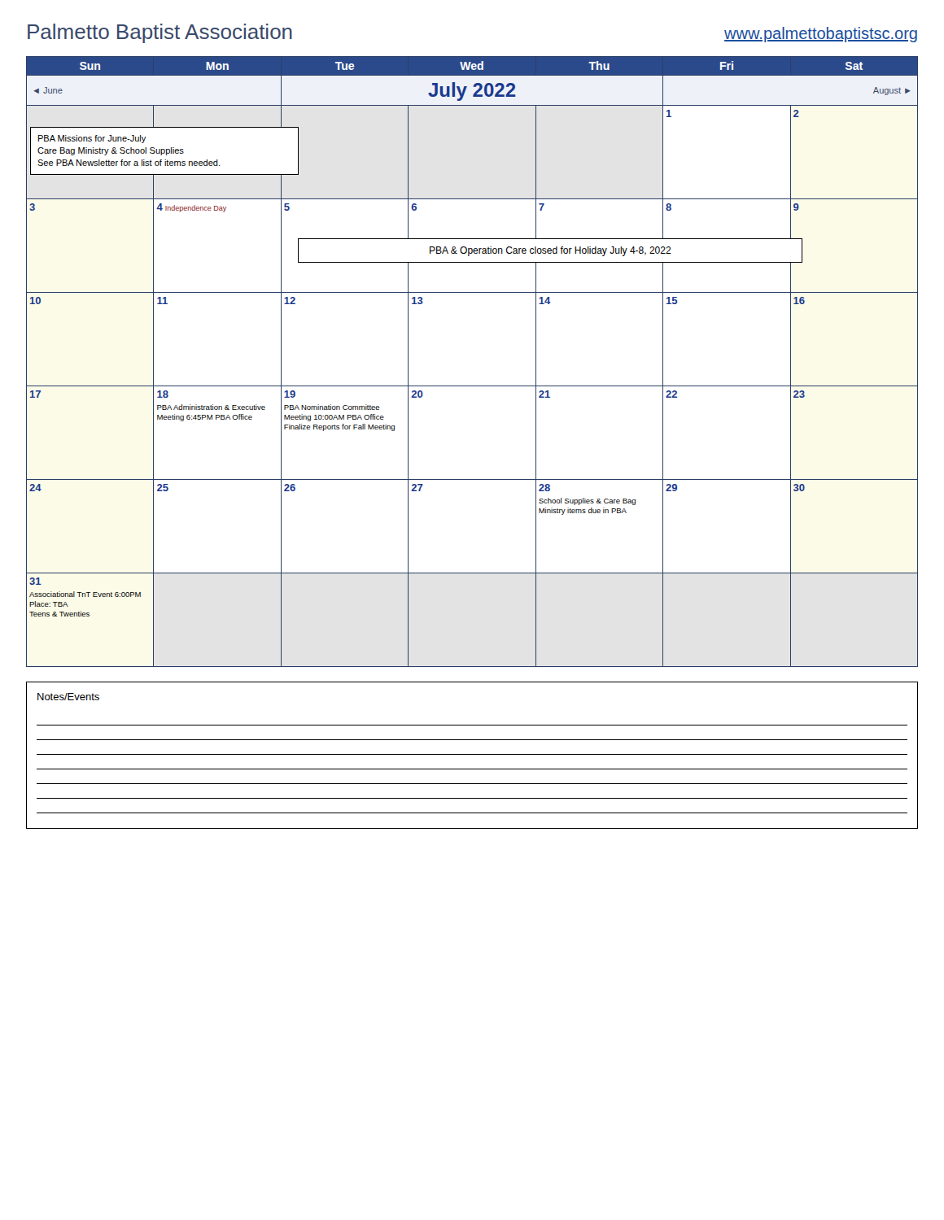Palmetto Baptist Association
www.palmettobaptistsc.org
| ◄ June | July 2022 | August ► |
| Sun | Mon | Tue | Wed | Thu | Fri | Sat |
| PBA Missions for June-July Care Bag Ministry & School Supplies See PBA Newsletter for a list of items needed. | | | | | 1 | 2 |
| 3 | 4 Independence Day | 5 PBA & Operation Care closed for Holiday July 4-8, 2022 | 6 | 7 | 8 | 9 |
| 10 | 11 | 12 | 13 | 14 | 15 | 16 |
| 17 | 18 PBA Administration & Executive Meeting 6:45PM PBA Office | 19 PBA Nomination Committee Meeting 10:00AM PBA Office Finalize Reports for Fall Meeting | 20 | 21 | 22 | 23 |
| 24 | 25 | 26 | 27 | 28 School Supplies & Care Bag Ministry items due in PBA | 29 | 30 |
| 31 Associational TnT Event 6:00PM Place: TBA Teens & Twenties | | | | | | |
Notes/Events